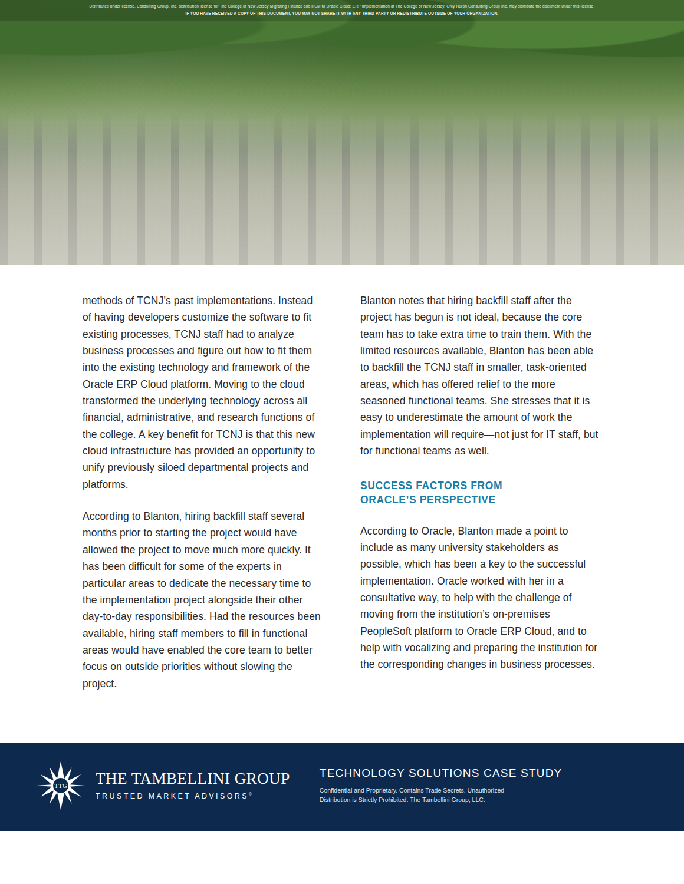Distributed under license. Consulting Group, Inc. distribution license for The College of New Jersey Migrating Finance and HCM to Oracle Cloud: ERP Implementation at The College of New Jersey. Only Huron Consulting Group Inc. may distribute the document under this license. IF YOU HAVE RECEIVED A COPY OF THIS DOCUMENT, YOU MAY NOT SHARE IT WITH ANY THIRD PARTY OR REDISTRIBUTE OUTSIDE OF YOUR ORGANIZATION.
methods of TCNJ’s past implementations. Instead of having developers customize the software to fit existing processes, TCNJ staff had to analyze business processes and figure out how to fit them into the existing technology and framework of the Oracle ERP Cloud platform. Moving to the cloud transformed the underlying technology across all financial, administrative, and research functions of the college. A key benefit for TCNJ is that this new cloud infrastructure has provided an opportunity to unify previously siloed departmental projects and platforms.
According to Blanton, hiring backfill staff several months prior to starting the project would have allowed the project to move much more quickly. It has been difficult for some of the experts in particular areas to dedicate the necessary time to the implementation project alongside their other day-to-day responsibilities. Had the resources been available, hiring staff members to fill in functional areas would have enabled the core team to better focus on outside priorities without slowing the project.
Blanton notes that hiring backfill staff after the project has begun is not ideal, because the core team has to take extra time to train them. With the limited resources available, Blanton has been able to backfill the TCNJ staff in smaller, task-oriented areas, which has offered relief to the more seasoned functional teams. She stresses that it is easy to underestimate the amount of work the implementation will require—not just for IT staff, but for functional teams as well.
Success Factors from
Oracle’s Perspective
According to Oracle, Blanton made a point to include as many university stakeholders as possible, which has been a key to the successful implementation. Oracle worked with her in a consultative way, to help with the challenge of moving from the institution’s on-premises PeopleSoft platform to Oracle ERP Cloud, and to help with vocalizing and preparing the institution for the corresponding changes in business processes.
TTG
THE TAMBELLINI GROUP
TRUSTED MARKET ADVISORS®
TECHNOLOGY SOLUTIONS CASE STUDY
Confidential and Proprietary. Contains Trade Secrets. Unauthorized
Distribution is Strictly Prohibited. The Tambellini Group, LLC.